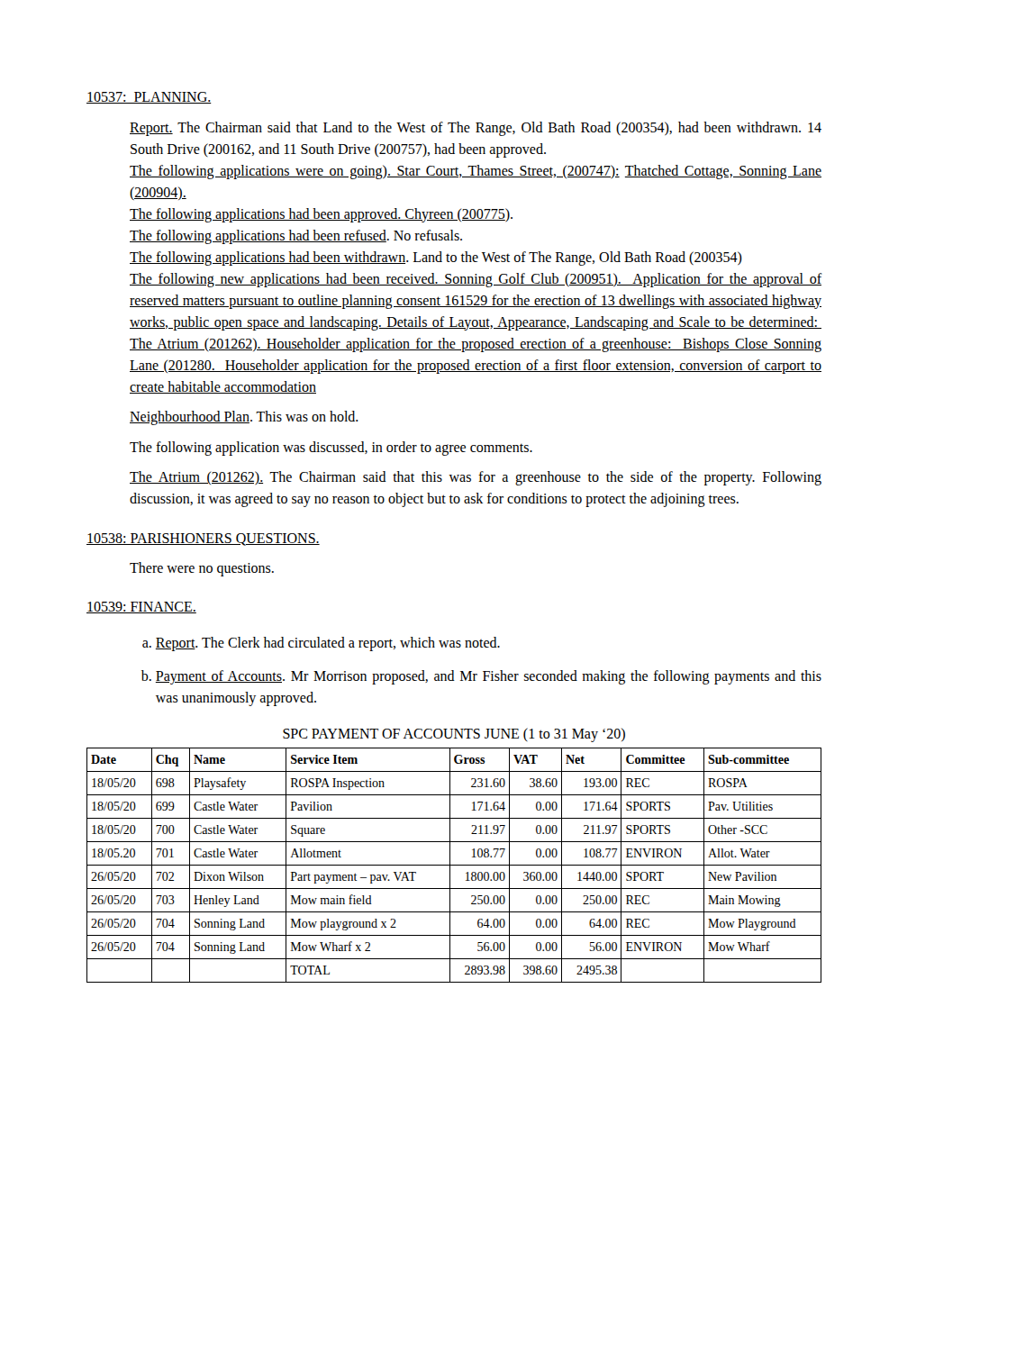10537: PLANNING.
Report. The Chairman said that Land to the West of The Range, Old Bath Road (200354), had been withdrawn. 14 South Drive (200162, and 11 South Drive (200757), had been approved.
The following applications were on going). Star Court, Thames Street, (200747): Thatched Cottage, Sonning Lane (200904).
The following applications had been approved. Chyreen (200775).
The following applications had been refused. No refusals.
The following applications had been withdrawn. Land to the West of The Range, Old Bath Road (200354)
The following new applications had been received. Sonning Golf Club (200951). Application for the approval of reserved matters pursuant to outline planning consent 161529 for the erection of 13 dwellings with associated highway works, public open space and landscaping. Details of Layout, Appearance, Landscaping and Scale to be determined: The Atrium (201262). Householder application for the proposed erection of a greenhouse: Bishops Close Sonning Lane (201280. Householder application for the proposed erection of a first floor extension, conversion of carport to create habitable accommodation
Neighbourhood Plan. This was on hold.
The following application was discussed, in order to agree comments.
The Atrium (201262). The Chairman said that this was for a greenhouse to the side of the property. Following discussion, it was agreed to say no reason to object but to ask for conditions to protect the adjoining trees.
10538: PARISHIONERS QUESTIONS.
There were no questions.
10539: FINANCE.
Report. The Clerk had circulated a report, which was noted.
Payment of Accounts. Mr Morrison proposed, and Mr Fisher seconded making the following payments and this was unanimously approved.
SPC PAYMENT OF ACCOUNTS JUNE (1 to 31 May ‘20)
| Date | Chq | Name | Service Item | Gross | VAT | Net | Committee | Sub-committee |
| --- | --- | --- | --- | --- | --- | --- | --- | --- |
| 18/05/20 | 698 | Playsafety | ROSPA Inspection | 231.60 | 38.60 | 193.00 | REC | ROSPA |
| 18/05/20 | 699 | Castle Water | Pavilion | 171.64 | 0.00 | 171.64 | SPORTS | Pav. Utilities |
| 18/05/20 | 700 | Castle Water | Square | 211.97 | 0.00 | 211.97 | SPORTS | Other -SCC |
| 18/05.20 | 701 | Castle Water | Allotment | 108.77 | 0.00 | 108.77 | ENVIRON | Allot. Water |
| 26/05/20 | 702 | Dixon Wilson | Part payment – pav. VAT | 1800.00 | 360.00 | 1440.00 | SPORT | New Pavilion |
| 26/05/20 | 703 | Henley Land | Mow main field | 250.00 | 0.00 | 250.00 | REC | Main Mowing |
| 26/05/20 | 704 | Sonning Land | Mow playground x 2 | 64.00 | 0.00 | 64.00 | REC | Mow Playground |
| 26/05/20 | 704 | Sonning Land | Mow Wharf x 2 | 56.00 | 0.00 | 56.00 | ENVIRON | Mow Wharf |
| | | | TOTAL | 2893.98 | 398.60 | 2495.38 | | |